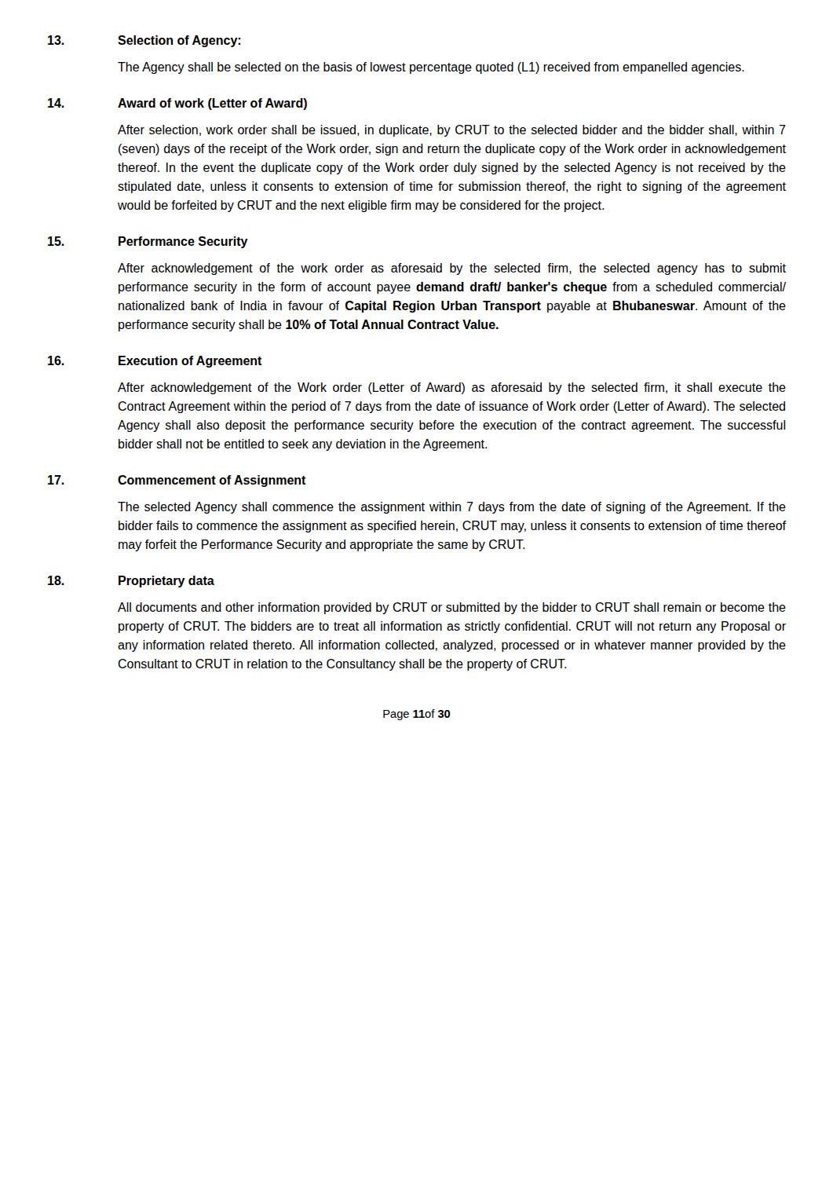13. Selection of Agency:
The Agency shall be selected on the basis of lowest percentage quoted (L1) received from empanelled agencies.
14. Award of work (Letter of Award)
After selection, work order shall be issued, in duplicate, by CRUT to the selected bidder and the bidder shall, within 7 (seven) days of the receipt of the Work order, sign and return the duplicate copy of the Work order in acknowledgement thereof. In the event the duplicate copy of the Work order duly signed by the selected Agency is not received by the stipulated date, unless it consents to extension of time for submission thereof, the right to signing of the agreement would be forfeited by CRUT and the next eligible firm may be considered for the project.
15. Performance Security
After acknowledgement of the work order as aforesaid by the selected firm, the selected agency has to submit performance security in the form of account payee demand draft/ banker's cheque from a scheduled commercial/ nationalized bank of India in favour of Capital Region Urban Transport payable at Bhubaneswar. Amount of the performance security shall be 10% of Total Annual Contract Value.
16. Execution of Agreement
After acknowledgement of the Work order (Letter of Award) as aforesaid by the selected firm, it shall execute the Contract Agreement within the period of 7 days from the date of issuance of Work order (Letter of Award). The selected Agency shall also deposit the performance security before the execution of the contract agreement. The successful bidder shall not be entitled to seek any deviation in the Agreement.
17. Commencement of Assignment
The selected Agency shall commence the assignment within 7 days from the date of signing of the Agreement. If the bidder fails to commence the assignment as specified herein, CRUT may, unless it consents to extension of time thereof may forfeit the Performance Security and appropriate the same by CRUT.
18. Proprietary data
All documents and other information provided by CRUT or submitted by the bidder to CRUT shall remain or become the property of CRUT. The bidders are to treat all information as strictly confidential. CRUT will not return any Proposal or any information related thereto. All information collected, analyzed, processed or in whatever manner provided by the Consultant to CRUT in relation to the Consultancy shall be the property of CRUT.
Page 11of 30